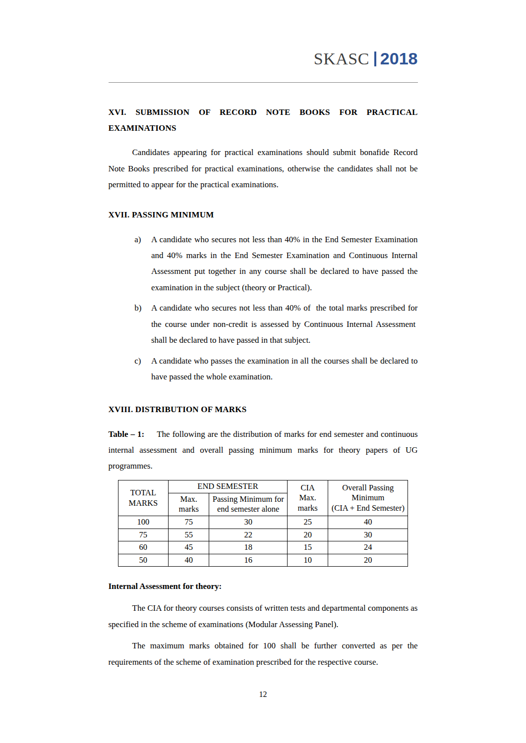SKASC 2018
XVI. SUBMISSION OF RECORD NOTE BOOKS FOR PRACTICAL
EXAMINATIONS
Candidates appearing for practical examinations should submit bonafide Record Note Books prescribed for practical examinations, otherwise the candidates shall not be permitted to appear for the practical examinations.
XVII. PASSING MINIMUM
A candidate who secures not less than 40% in the End Semester Examination and 40% marks in the End Semester Examination and Continuous Internal Assessment put together in any course shall be declared to have passed the examination in the subject (theory or Practical).
A candidate who secures not less than 40% of the total marks prescribed for the course under non-credit is assessed by Continuous Internal Assessment shall be declared to have passed in that subject.
A candidate who passes the examination in all the courses shall be declared to have passed the whole examination.
XVIII. DISTRIBUTION OF MARKS
Table – 1: The following are the distribution of marks for end semester and continuous internal assessment and overall passing minimum marks for theory papers of UG programmes.
| TOTAL MARKS | END SEMESTER | CIA Max. marks | Overall Passing Minimum (CIA + End Semester) |
| --- | --- | --- | --- |
| Max. marks | Passing Minimum for end semester alone |
| 100 | 75 | 30 | 25 | 40 |
| 75 | 55 | 22 | 20 | 30 |
| 60 | 45 | 18 | 15 | 24 |
| 50 | 40 | 16 | 10 | 20 |
Internal Assessment for theory:
The CIA for theory courses consists of written tests and departmental components as specified in the scheme of examinations (Modular Assessing Panel).
The maximum marks obtained for 100 shall be further converted as per the requirements of the scheme of examination prescribed for the respective course.
12